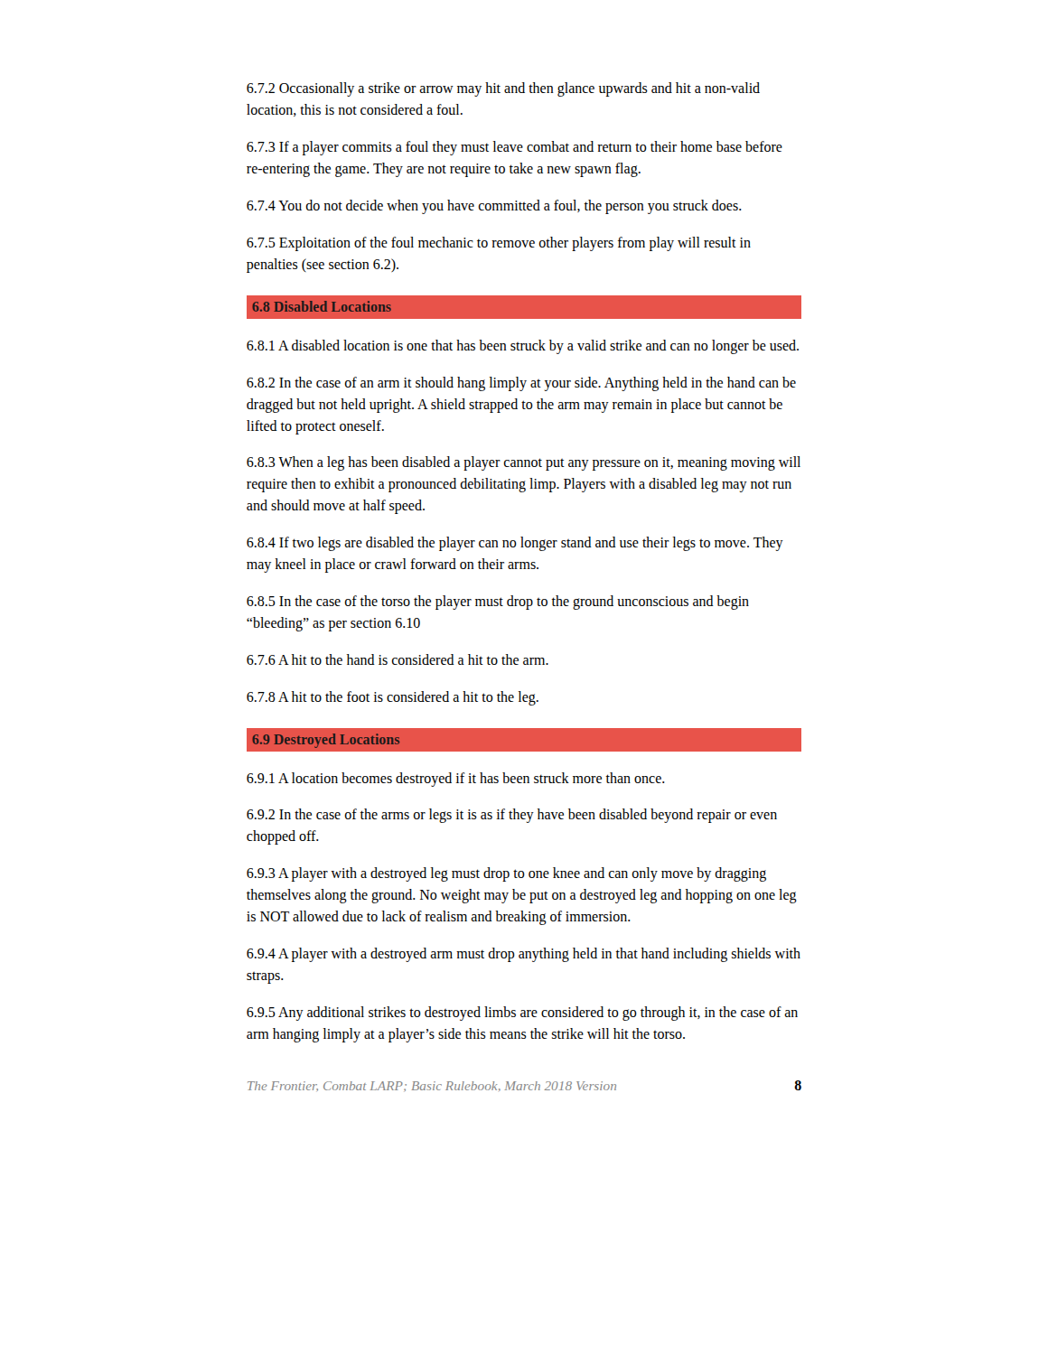6.7.2 Occasionally a strike or arrow may hit and then glance upwards and hit a non-valid location, this is not considered a foul.
6.7.3 If a player commits a foul they must leave combat and return to their home base before re-entering the game. They are not require to take a new spawn flag.
6.7.4 You do not decide when you have committed a foul, the person you struck does.
6.7.5 Exploitation of the foul mechanic to remove other players from play will result in penalties (see section 6.2).
6.8 Disabled Locations
6.8.1 A disabled location is one that has been struck by a valid strike and can no longer be used.
6.8.2 In the case of an arm it should hang limply at your side. Anything held in the hand can be dragged but not held upright. A shield strapped to the arm may remain in place but cannot be lifted to protect oneself.
6.8.3 When a leg has been disabled a player cannot put any pressure on it, meaning moving will require then to exhibit a pronounced debilitating limp. Players with a disabled leg may not run and should move at half speed.
6.8.4 If two legs are disabled the player can no longer stand and use their legs to move. They may kneel in place or crawl forward on their arms.
6.8.5 In the case of the torso the player must drop to the ground unconscious and begin “bleeding” as per section 6.10
6.7.6 A hit to the hand is considered a hit to the arm.
6.7.8 A hit to the foot is considered a hit to the leg.
6.9 Destroyed Locations
6.9.1 A location becomes destroyed if it has been struck more than once.
6.9.2 In the case of the arms or legs it is as if they have been disabled beyond repair or even chopped off.
6.9.3 A player with a destroyed leg must drop to one knee and can only move by dragging themselves along the ground. No weight may be put on a destroyed leg and hopping on one leg is NOT allowed due to lack of realism and breaking of immersion.
6.9.4 A player with a destroyed arm must drop anything held in that hand including shields with straps.
6.9.5 Any additional strikes to destroyed limbs are considered to go through it, in the case of an arm hanging limply at a player’s side this means the strike will hit the torso.
The Frontier, Combat LARP; Basic Rulebook, March 2018 Version 8